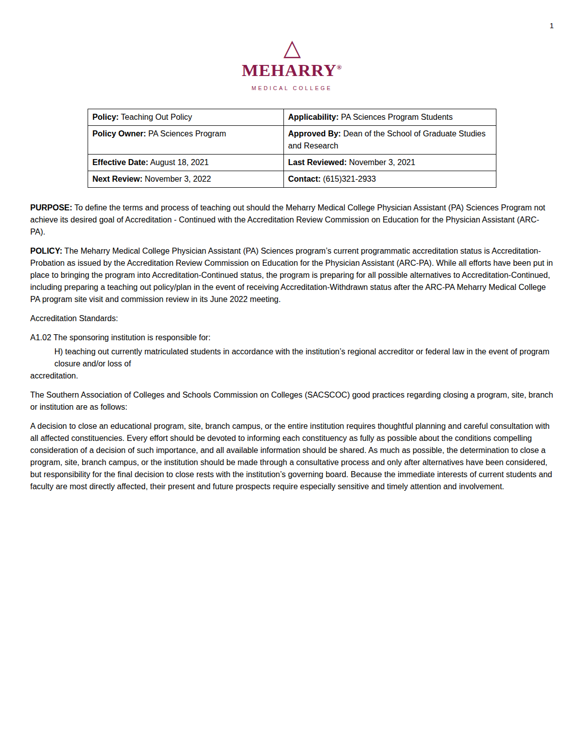1
△
MEHARRY®
MEDICAL COLLEGE
| Policy: Teaching Out Policy | Applicability: PA Sciences Program Students |
| Policy Owner: PA Sciences Program | Approved By: Dean of the School of Graduate Studies and Research |
| Effective Date: August 18, 2021 | Last Reviewed: November 3, 2021 |
| Next Review: November 3, 2022 | Contact: (615)321-2933 |
PURPOSE: To define the terms and process of teaching out should the Meharry Medical College Physician Assistant (PA) Sciences Program not achieve its desired goal of Accreditation - Continued with the Accreditation Review Commission on Education for the Physician Assistant (ARC-PA).
POLICY: The Meharry Medical College Physician Assistant (PA) Sciences program’s current programmatic accreditation status is Accreditation-Probation as issued by the Accreditation Review Commission on Education for the Physician Assistant (ARC-PA). While all efforts have been put in place to bringing the program into Accreditation-Continued status, the program is preparing for all possible alternatives to Accreditation-Continued, including preparing a teaching out policy/plan in the event of receiving Accreditation-Withdrawn status after the ARC-PA Meharry Medical College PA program site visit and commission review in its June 2022 meeting.
Accreditation Standards:
A1.02 The sponsoring institution is responsible for:
H) teaching out currently matriculated students in accordance with the institution’s regional accreditor or federal law in the event of program closure and/or loss of
accreditation.
The Southern Association of Colleges and Schools Commission on Colleges (SACSCOC) good practices regarding closing a program, site, branch or institution are as follows:
A decision to close an educational program, site, branch campus, or the entire institution requires thoughtful planning and careful consultation with all affected constituencies. Every effort should be devoted to informing each constituency as fully as possible about the conditions compelling consideration of a decision of such importance, and all available information should be shared. As much as possible, the determination to close a program, site, branch campus, or the institution should be made through a consultative process and only after alternatives have been considered, but responsibility for the final decision to close rests with the institution’s governing board. Because the immediate interests of current students and faculty are most directly affected, their present and future prospects require especially sensitive and timely attention and involvement.